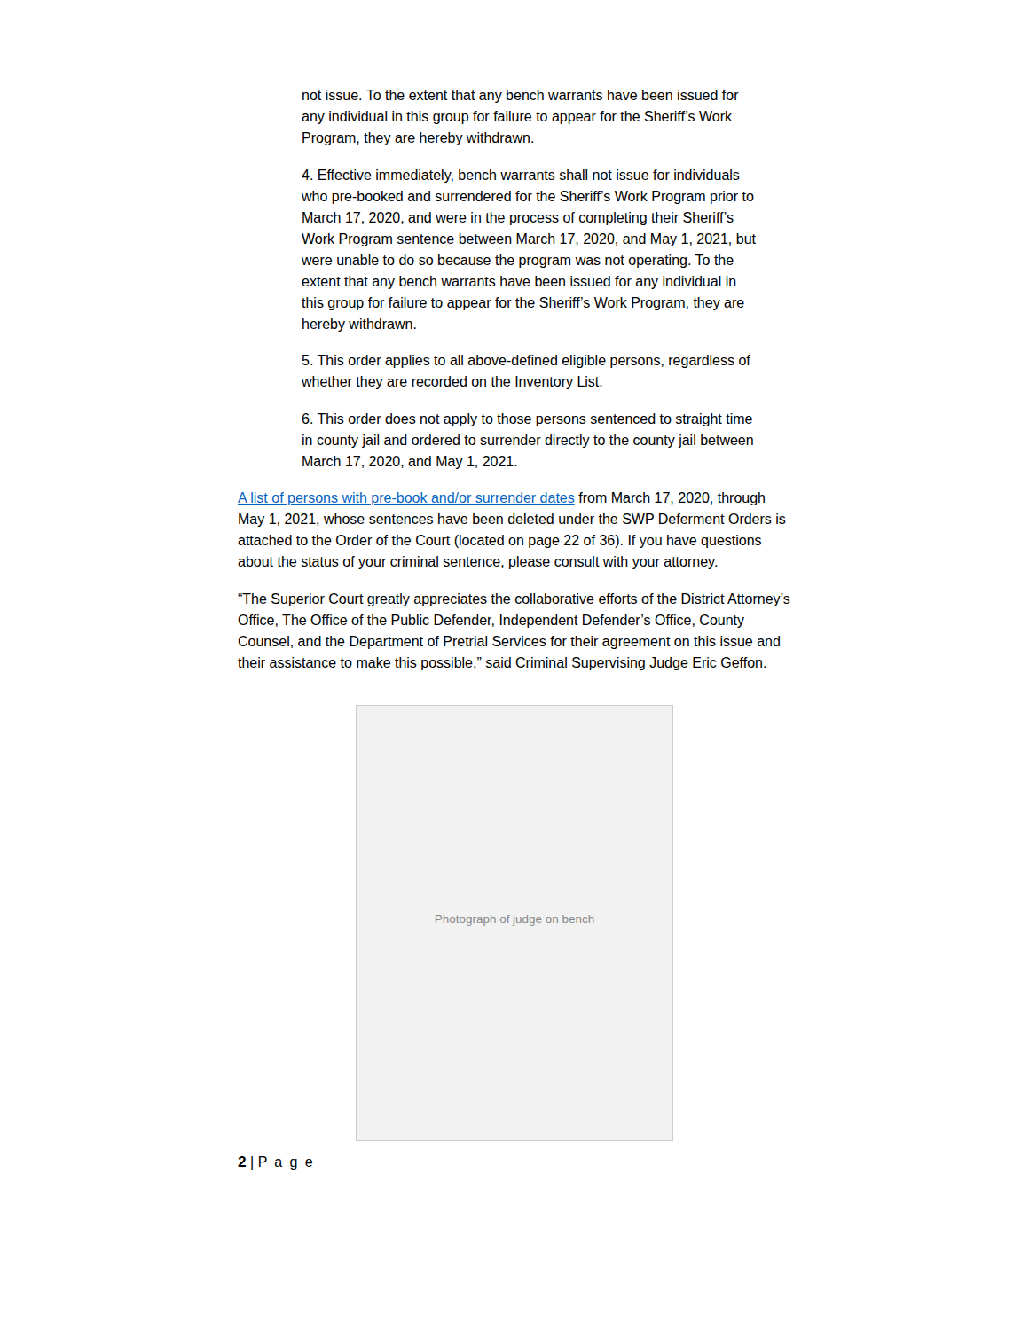not issue. To the extent that any bench warrants have been issued for any individual in this group for failure to appear for the Sheriff’s Work Program, they are hereby withdrawn.
4. Effective immediately, bench warrants shall not issue for individuals who pre-booked and surrendered for the Sheriff’s Work Program prior to March 17, 2020, and were in the process of completing their Sheriff’s Work Program sentence between March 17, 2020, and May 1, 2021, but were unable to do so because the program was not operating. To the extent that any bench warrants have been issued for any individual in this group for failure to appear for the Sheriff’s Work Program, they are hereby withdrawn.
5. This order applies to all above-defined eligible persons, regardless of whether they are recorded on the Inventory List.
6. This order does not apply to those persons sentenced to straight time in county jail and ordered to surrender directly to the county jail between March 17, 2020, and May 1, 2021.
A list of persons with pre-book and/or surrender dates from March 17, 2020, through May 1, 2021, whose sentences have been deleted under the SWP Deferment Orders is attached to the Order of the Court (located on page 22 of 36). If you have questions about the status of your criminal sentence, please consult with your attorney.
“The Superior Court greatly appreciates the collaborative efforts of the District Attorney’s Office, The Office of the Public Defender, Independent Defender’s Office, County Counsel, and the Department of Pretrial Services for their agreement on this issue and their assistance to make this possible,” said Criminal Supervising Judge Eric Geffon.
2 | P a g e